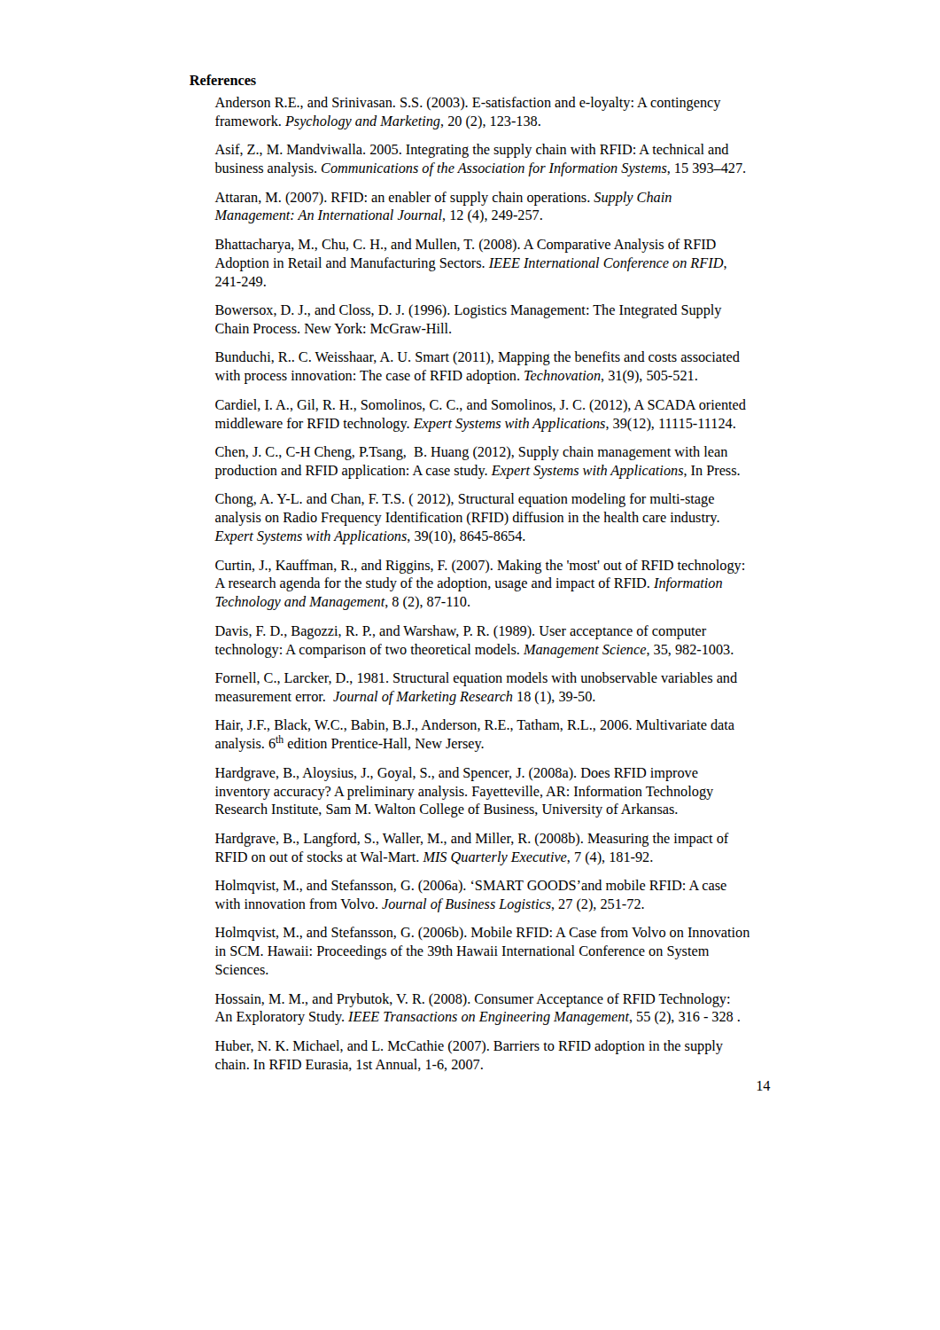References
Anderson R.E., and Srinivasan. S.S. (2003). E-satisfaction and e-loyalty: A contingency framework. Psychology and Marketing, 20 (2), 123-138.
Asif, Z., M. Mandviwalla. 2005. Integrating the supply chain with RFID: A technical and business analysis. Communications of the Association for Information Systems, 15 393–427.
Attaran, M. (2007). RFID: an enabler of supply chain operations. Supply Chain Management: An International Journal, 12 (4), 249-257.
Bhattacharya, M., Chu, C. H., and Mullen, T. (2008). A Comparative Analysis of RFID Adoption in Retail and Manufacturing Sectors. IEEE International Conference on RFID, 241-249.
Bowersox, D. J., and Closs, D. J. (1996). Logistics Management: The Integrated Supply Chain Process. New York: McGraw-Hill.
Bunduchi, R.. C. Weisshaar, A. U. Smart (2011), Mapping the benefits and costs associated with process innovation: The case of RFID adoption. Technovation, 31(9), 505-521.
Cardiel, I. A., Gil, R. H., Somolinos, C. C., and Somolinos, J. C. (2012), A SCADA oriented middleware for RFID technology. Expert Systems with Applications, 39(12), 11115-11124.
Chen, J. C., C-H Cheng, P.Tsang, B. Huang (2012), Supply chain management with lean production and RFID application: A case study. Expert Systems with Applications, In Press.
Chong, A. Y-L. and Chan, F. T.S. ( 2012), Structural equation modeling for multi-stage analysis on Radio Frequency Identification (RFID) diffusion in the health care industry. Expert Systems with Applications, 39(10), 8645-8654.
Curtin, J., Kauffman, R., and Riggins, F. (2007). Making the 'most' out of RFID technology: A research agenda for the study of the adoption, usage and impact of RFID. Information Technology and Management, 8 (2), 87-110.
Davis, F. D., Bagozzi, R. P., and Warshaw, P. R. (1989). User acceptance of computer technology: A comparison of two theoretical models. Management Science, 35, 982-1003.
Fornell, C., Larcker, D., 1981. Structural equation models with unobservable variables and measurement error. Journal of Marketing Research 18 (1), 39-50.
Hair, J.F., Black, W.C., Babin, B.J., Anderson, R.E., Tatham, R.L., 2006. Multivariate data analysis. 6th edition Prentice-Hall, New Jersey.
Hardgrave, B., Aloysius, J., Goyal, S., and Spencer, J. (2008a). Does RFID improve inventory accuracy? A preliminary analysis. Fayetteville, AR: Information Technology Research Institute, Sam M. Walton College of Business, University of Arkansas.
Hardgrave, B., Langford, S., Waller, M., and Miller, R. (2008b). Measuring the impact of RFID on out of stocks at Wal-Mart. MIS Quarterly Executive, 7 (4), 181-92.
Holmqvist, M., and Stefansson, G. (2006a). ‘SMART GOODS’and mobile RFID: A case with innovation from Volvo. Journal of Business Logistics, 27 (2), 251-72.
Holmqvist, M., and Stefansson, G. (2006b). Mobile RFID: A Case from Volvo on Innovation in SCM. Hawaii: Proceedings of the 39th Hawaii International Conference on System Sciences.
Hossain, M. M., and Prybutok, V. R. (2008). Consumer Acceptance of RFID Technology: An Exploratory Study. IEEE Transactions on Engineering Management, 55 (2), 316 - 328 .
Huber, N. K. Michael, and L. McCathie (2007). Barriers to RFID adoption in the supply chain. In RFID Eurasia, 1st Annual, 1-6, 2007.
14